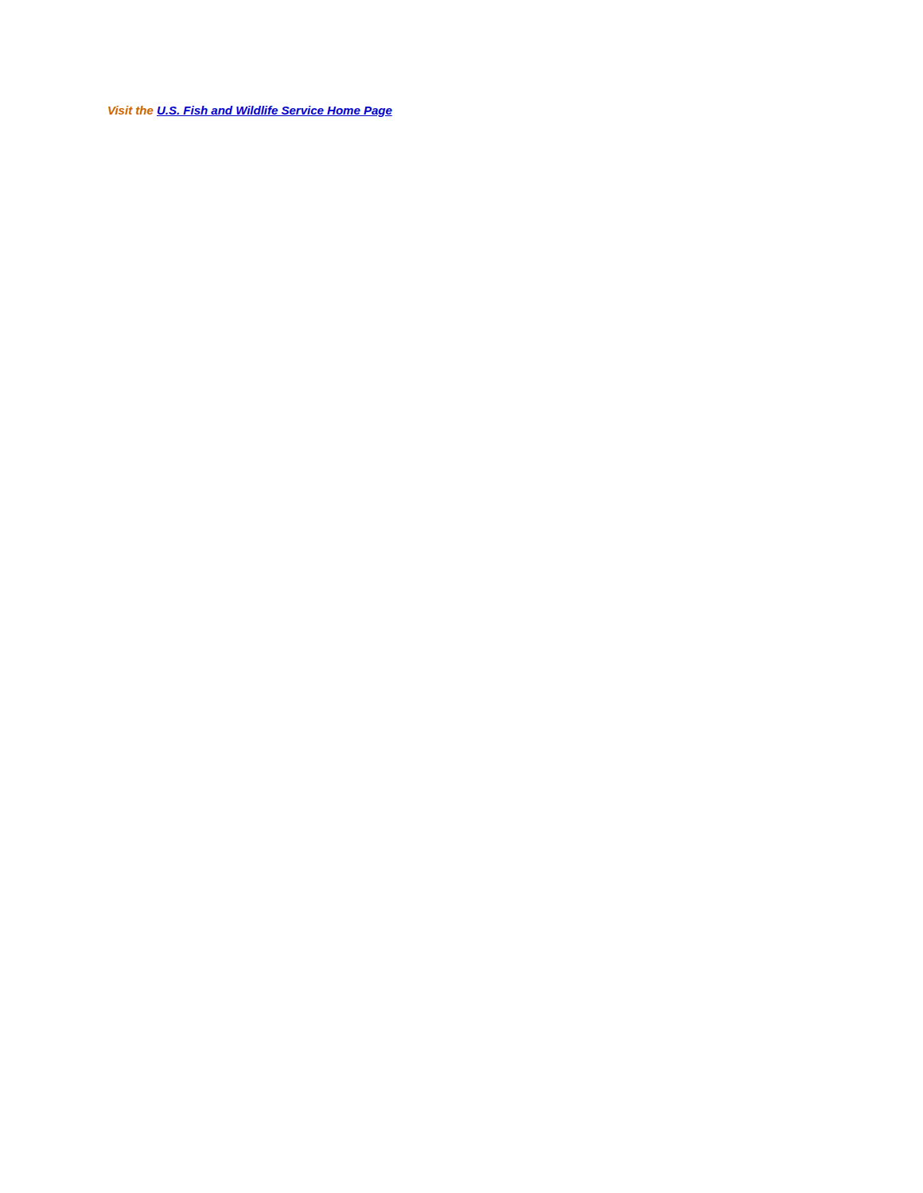Visit the U.S. Fish and Wildlife Service Home Page